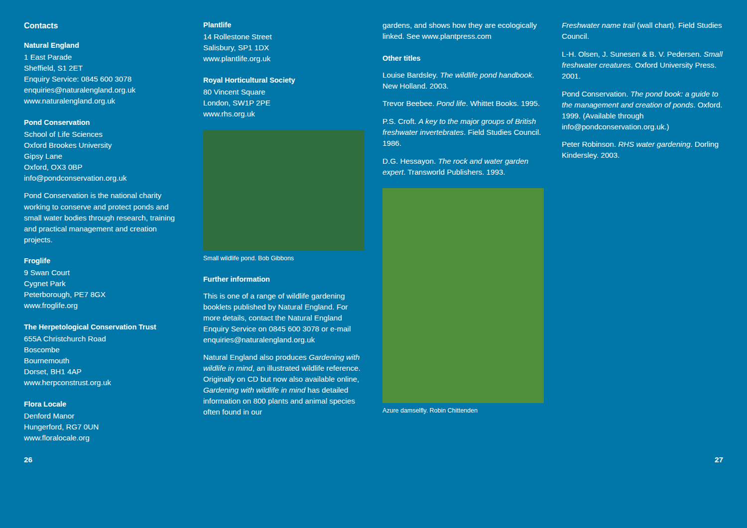Contacts
Natural England
1 East Parade Sheffield, S1 2ET Enquiry Service: 0845 600 3078 enquiries@naturalengland.org.uk www.naturalengland.org.uk
Pond Conservation
School of Life Sciences Oxford Brookes University Gipsy Lane Oxford, OX3 0BP info@pondconservation.org.uk
Pond Conservation is the national charity working to conserve and protect ponds and small water bodies through research, training and practical management and creation projects.
Froglife
9 Swan Court Cygnet Park Peterborough, PE7 8GX www.froglife.org
The Herpetological Conservation Trust
655A Christchurch Road Boscombe Bournemouth Dorset, BH1 4AP www.herpconstrust.org.uk
Flora Locale
Denford Manor Hungerford, RG7 0UN www.floralocale.org
Plantlife
14 Rollestone Street Salisbury, SP1 1DX www.plantlife.org.uk
Royal Horticultural Society
80 Vincent Square London, SW1P 2PE www.rhs.org.uk
Small wildlife pond. Bob Gibbons
Further information
This is one of a range of wildlife gardening booklets published by Natural England. For more details, contact the Natural England Enquiry Service on 0845 600 3078 or e-mail enquiries@naturalengland.org.uk
Natural England also produces Gardening with wildlife in mind, an illustrated wildlife reference. Originally on CD but now also available online, Gardening with wildlife in mind has detailed information on 800 plants and animal species often found in our
gardens, and shows how they are ecologically linked. See www.plantpress.com
Other titles
Louise Bardsley. The wildlife pond handbook. New Holland. 2003.
Trevor Beebee. Pond life. Whittet Books. 1995.
P.S. Croft. A key to the major groups of British freshwater invertebrates. Field Studies Council. 1986.
D.G. Hessayon. The rock and water garden expert. Transworld Publishers. 1993.
Azure damselfly. Robin Chittenden
Freshwater name trail (wall chart). Field Studies Council.
L-H. Olsen, J. Sunesen & B. V. Pedersen. Small freshwater creatures. Oxford University Press. 2001.
Pond Conservation. The pond book: a guide to the management and creation of ponds. Oxford. 1999. (Available through info@pondconservation.org.uk.)
Peter Robinson. RHS water gardening. Dorling Kindersley. 2003.
26 27